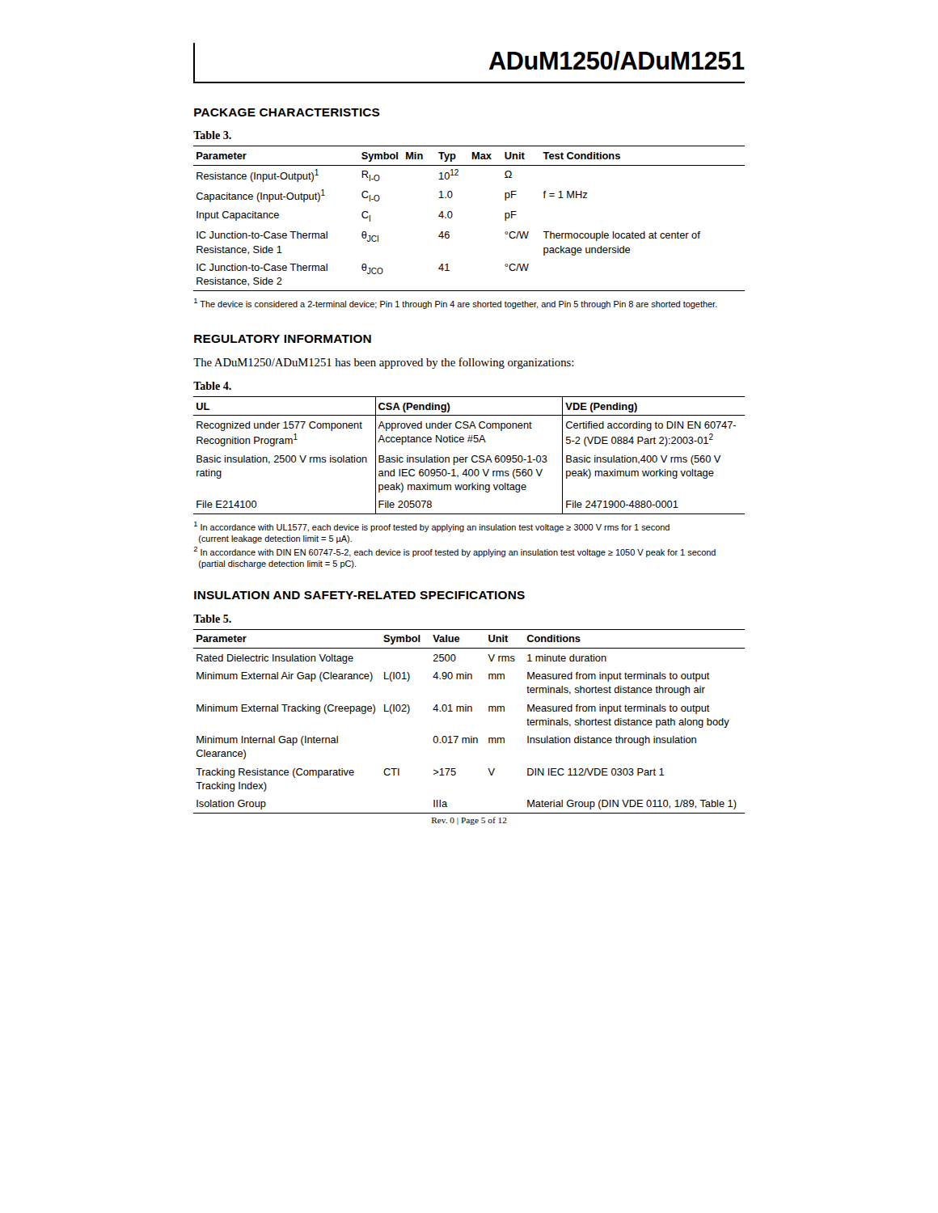ADuM1250/ADuM1251
Package Characteristics
Table 3.
| Parameter | Symbol | Min | Typ | Max | Unit | Test Conditions |
| --- | --- | --- | --- | --- | --- | --- |
| Resistance (Input-Output) 1 | R I-O | | 10 12 | | Ω | |
| Capacitance (Input-Output) 1 | C I-O | | 1.0 | | pF | f = 1 MHz |
| Input Capacitance | C I | | 4.0 | | pF | |
| IC Junction-to-Case Thermal Resistance, Side 1 | θ JCI | | 46 | | °C/W | Thermocouple located at center of package underside |
| IC Junction-to-Case Thermal Resistance, Side 2 | θ JCO | | 41 | | °C/W | |
1 The device is considered a 2-terminal device; Pin 1 through Pin 4 are shorted together, and Pin 5 through Pin 8 are shorted together.
Regulatory Information
The ADuM1250/ADuM1251 has been approved by the following organizations:
Table 4.
| UL | CSA (Pending) | VDE (Pending) |
| --- | --- | --- |
| Recognized under 1577 Component Recognition Program 1 | Approved under CSA Component Acceptance Notice #5A | Certified according to DIN EN 60747-5-2 (VDE 0884 Part 2):2003-01 2 |
| Basic insulation, 2500 V rms isolation rating | Basic insulation per CSA 60950-1-03 and IEC 60950-1, 400 V rms (560 V peak) maximum working voltage | Basic insulation,400 V rms (560 V peak) maximum working voltage |
| File E214100 | File 205078 | File 2471900-4880-0001 |
1 In accordance with UL1577, each device is proof tested by applying an insulation test voltage ≥ 3000 V rms for 1 second
(current leakage detection limit = 5 µA).
2 In accordance with DIN EN 60747-5-2, each device is proof tested by applying an insulation test voltage ≥ 1050 V peak for 1 second
(partial discharge detection limit = 5 pC).
Insulation and Safety-Related Specifications
Table 5.
| Parameter | Symbol | Value | Unit | Conditions |
| --- | --- | --- | --- | --- |
| Rated Dielectric Insulation Voltage | | 2500 | V rms | 1 minute duration |
| Minimum External Air Gap (Clearance) | L(I01) | 4.90 min | mm | Measured from input terminals to output terminals, shortest distance through air |
| Minimum External Tracking (Creepage) | L(I02) | 4.01 min | mm | Measured from input terminals to output terminals, shortest distance path along body |
| Minimum Internal Gap (Internal Clearance) | | 0.017 min | mm | Insulation distance through insulation |
| Tracking Resistance (Comparative Tracking Index) | CTI | >175 | V | DIN IEC 112/VDE 0303 Part 1 |
| Isolation Group | | IIIa | | Material Group (DIN VDE 0110, 1/89, Table 1) |
Rev. 0 | Page 5 of 12